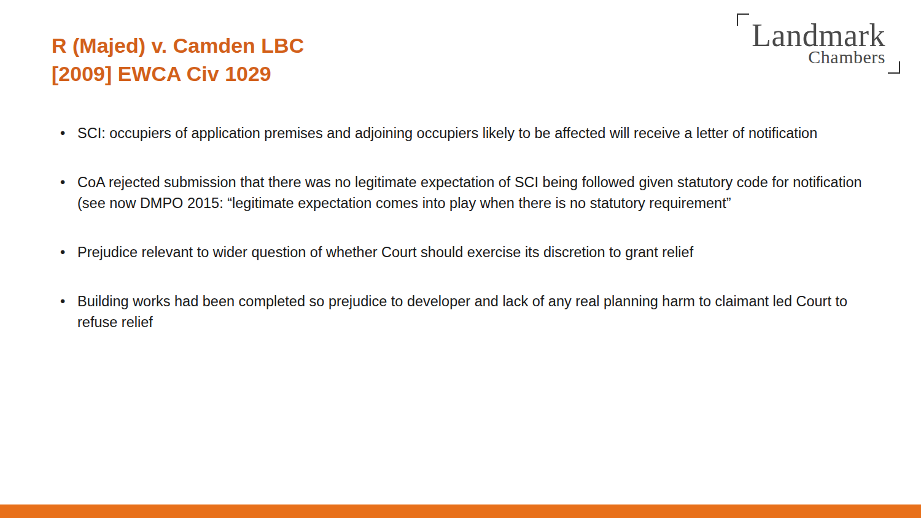Landmark
Chambers
R (Majed) v. Camden LBC
[2009] EWCA Civ 1029
SCI: occupiers of application premises and adjoining occupiers likely to be affected will receive a letter of notification
CoA rejected submission that there was no legitimate expectation of SCI being followed given statutory code for notification (see now DMPO 2015: “legitimate expectation comes into play when there is no statutory requirement”
Prejudice relevant to wider question of whether Court should exercise its discretion to grant relief
Building works had been completed so prejudice to developer and lack of any real planning harm to claimant led Court to refuse relief